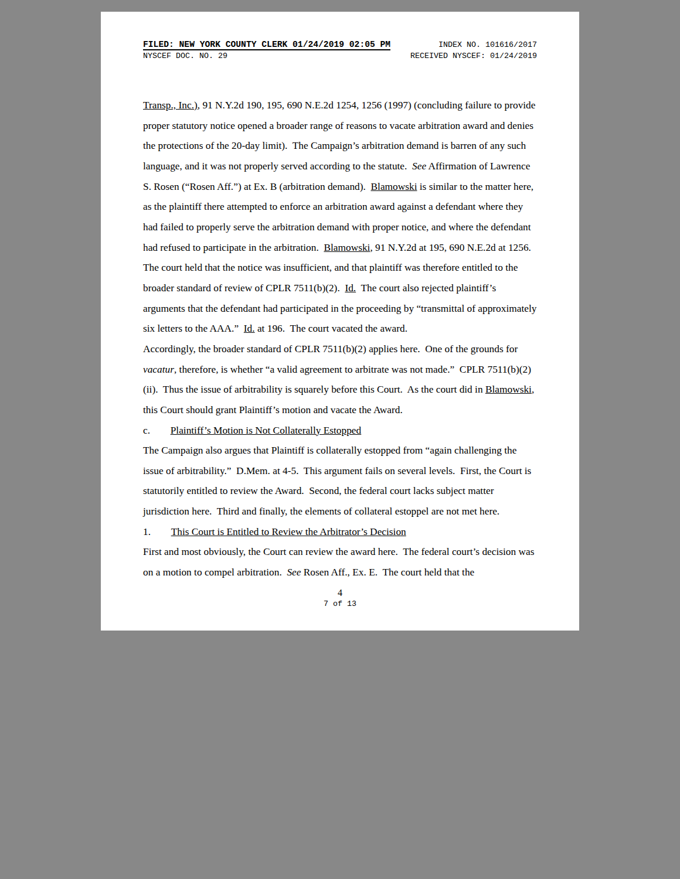FILED: NEW YORK COUNTY CLERK 01/24/2019 02:05 PM INDEX NO. 101616/2017
NYSCEF DOC. NO. 29 RECEIVED NYSCEF: 01/24/2019
Transp., Inc.), 91 N.Y.2d 190, 195, 690 N.E.2d 1254, 1256 (1997) (concluding failure to provide proper statutory notice opened a broader range of reasons to vacate arbitration award and denies the protections of the 20-day limit). The Campaign’s arbitration demand is barren of any such language, and it was not properly served according to the statute. See Affirmation of Lawrence S. Rosen (“Rosen Aff.”) at Ex. B (arbitration demand). Blamowski is similar to the matter here, as the plaintiff there attempted to enforce an arbitration award against a defendant where they had failed to properly serve the arbitration demand with proper notice, and where the defendant had refused to participate in the arbitration. Blamowski, 91 N.Y.2d at 195, 690 N.E.2d at 1256. The court held that the notice was insufficient, and that plaintiff was therefore entitled to the broader standard of review of CPLR 7511(b)(2). Id. The court also rejected plaintiff’s arguments that the defendant had participated in the proceeding by “transmittal of approximately six letters to the AAA.” Id. at 196. The court vacated the award.
Accordingly, the broader standard of CPLR 7511(b)(2) applies here. One of the grounds for vacatur, therefore, is whether “a valid agreement to arbitrate was not made.” CPLR 7511(b)(2)(ii). Thus the issue of arbitrability is squarely before this Court. As the court did in Blamowski, this Court should grant Plaintiff’s motion and vacate the Award.
c.  Plaintiff’s Motion is Not Collaterally Estopped
The Campaign also argues that Plaintiff is collaterally estopped from “again challenging the issue of arbitrability.” D.Mem. at 4-5. This argument fails on several levels. First, the Court is statutorily entitled to review the Award. Second, the federal court lacks subject matter jurisdiction here. Third and finally, the elements of collateral estoppel are not met here.
1.  This Court is Entitled to Review the Arbitrator’s Decision
First and most obviously, the Court can review the award here. The federal court’s decision was on a motion to compel arbitration. See Rosen Aff., Ex. E. The court held that the
4
7 of 13